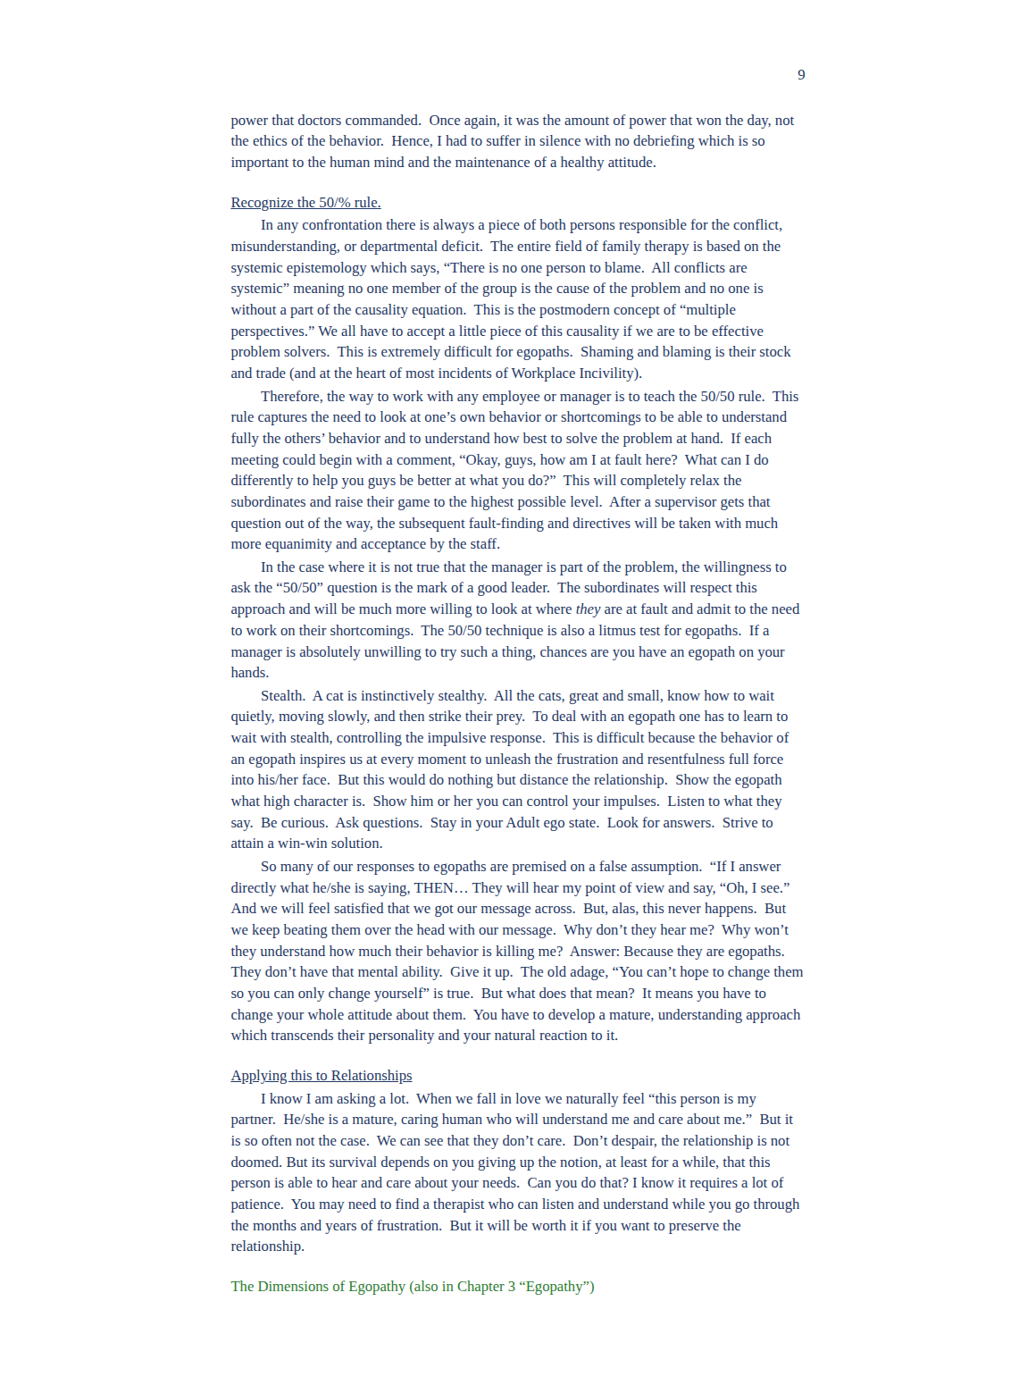9
power that doctors commanded. Once again, it was the amount of power that won the day, not the ethics of the behavior. Hence, I had to suffer in silence with no debriefing which is so important to the human mind and the maintenance of a healthy attitude.
Recognize the 50/% rule.
In any confrontation there is always a piece of both persons responsible for the conflict, misunderstanding, or departmental deficit. The entire field of family therapy is based on the systemic epistemology which says, “There is no one person to blame. All conflicts are systemic” meaning no one member of the group is the cause of the problem and no one is without a part of the causality equation. This is the postmodern concept of “multiple perspectives.” We all have to accept a little piece of this causality if we are to be effective problem solvers. This is extremely difficult for egopaths. Shaming and blaming is their stock and trade (and at the heart of most incidents of Workplace Incivility).
Therefore, the way to work with any employee or manager is to teach the 50/50 rule. This rule captures the need to look at one’s own behavior or shortcomings to be able to understand fully the others’ behavior and to understand how best to solve the problem at hand. If each meeting could begin with a comment, “Okay, guys, how am I at fault here? What can I do differently to help you guys be better at what you do?” This will completely relax the subordinates and raise their game to the highest possible level. After a supervisor gets that question out of the way, the subsequent fault-finding and directives will be taken with much more equanimity and acceptance by the staff.
In the case where it is not true that the manager is part of the problem, the willingness to ask the “50/50” question is the mark of a good leader. The subordinates will respect this approach and will be much more willing to look at where they are at fault and admit to the need to work on their shortcomings. The 50/50 technique is also a litmus test for egopaths. If a manager is absolutely unwilling to try such a thing, chances are you have an egopath on your hands.
Stealth. A cat is instinctively stealthy. All the cats, great and small, know how to wait quietly, moving slowly, and then strike their prey. To deal with an egopath one has to learn to wait with stealth, controlling the impulsive response. This is difficult because the behavior of an egopath inspires us at every moment to unleash the frustration and resentfulness full force into his/her face. But this would do nothing but distance the relationship. Show the egopath what high character is. Show him or her you can control your impulses. Listen to what they say. Be curious. Ask questions. Stay in your Adult ego state. Look for answers. Strive to attain a win-win solution.
So many of our responses to egopaths are premised on a false assumption. “If I answer directly what he/she is saying, THEN… They will hear my point of view and say, “Oh, I see.” And we will feel satisfied that we got our message across. But, alas, this never happens. But we keep beating them over the head with our message. Why don’t they hear me? Why won’t they understand how much their behavior is killing me? Answer: Because they are egopaths. They don’t have that mental ability. Give it up. The old adage, “You can’t hope to change them so you can only change yourself” is true. But what does that mean? It means you have to change your whole attitude about them. You have to develop a mature, understanding approach which transcends their personality and your natural reaction to it.
Applying this to Relationships
I know I am asking a lot. When we fall in love we naturally feel “this person is my partner. He/she is a mature, caring human who will understand me and care about me.” But it is so often not the case. We can see that they don’t care. Don’t despair, the relationship is not doomed. But its survival depends on you giving up the notion, at least for a while, that this person is able to hear and care about your needs. Can you do that? I know it requires a lot of patience. You may need to find a therapist who can listen and understand while you go through the months and years of frustration. But it will be worth it if you want to preserve the relationship.
The Dimensions of Egopathy (also in Chapter 3 “Egopathy”)